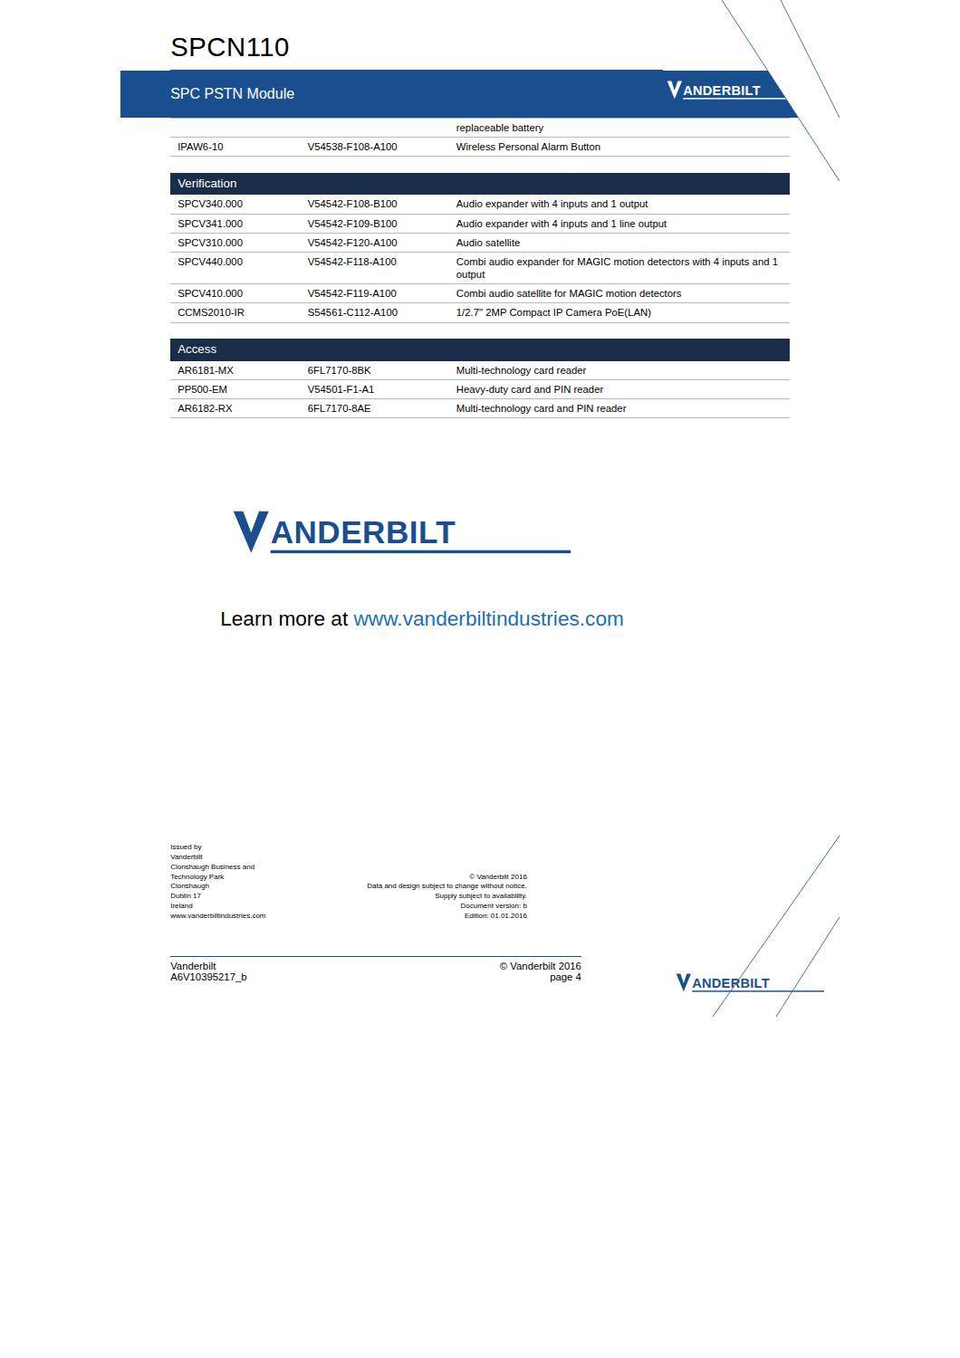SPCN110
SPC PSTN Module
ANDERBILT
| | | replaceable battery |
| IPAW6-10 | V54538-F108-A100 | Wireless Personal Alarm Button |
| Verification |
| SPCV340.000 | V54542-F108-B100 | Audio expander with 4 inputs and 1 output |
| SPCV341.000 | V54542-F109-B100 | Audio expander with 4 inputs and 1 line output |
| SPCV310.000 | V54542-F120-A100 | Audio satellite |
| SPCV440.000 | V54542-F118-A100 | Combi audio expander for MAGIC motion detectors with 4 inputs and 1 output |
| SPCV410.000 | V54542-F119-A100 | Combi audio satellite for MAGIC motion detectors |
| CCMS2010-IR | S54561-C112-A100 | 1/2.7" 2MP Compact IP Camera PoE(LAN) |
| Access |
| AR6181-MX | 6FL7170-8BK | Multi-technology card reader |
| PP500-EM | V54501-F1-A1 | Heavy-duty card and PIN reader |
| AR6182-RX | 6FL7170-8AE | Multi-technology card and PIN reader |
ANDERBILT
Learn more at www.vanderbiltindustries.com
Issued by
Vanderbilt
Clonshaugh Business and
Technology Park
Clonshaugh
Dublin 17
Ireland
www.vanderbiltindustries.com
© Vanderbilt 2016
Data and design subject to change without notice.
Supply subject to availability.
Document version: b
Edition: 01.01.2016
ANDERBILT
Vanderbilt
A6V10395217_b
© Vanderbilt 2016
page 4